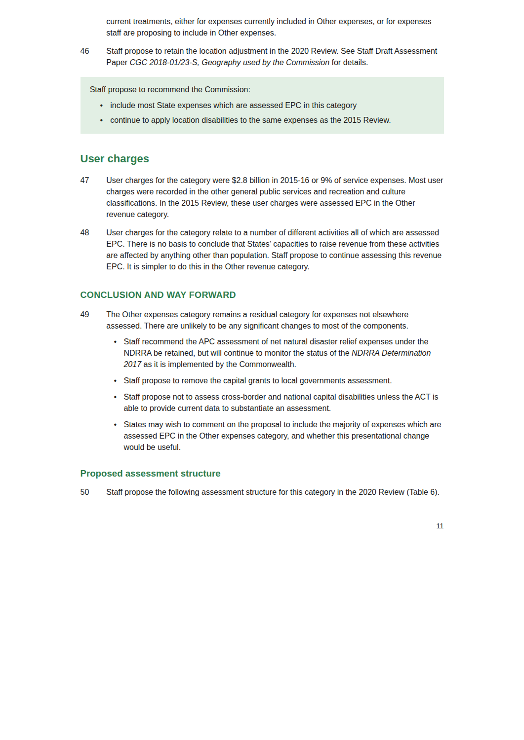current treatments, either for expenses currently included in Other expenses, or for expenses staff are proposing to include in Other expenses.
46 Staff propose to retain the location adjustment in the 2020 Review. See Staff Draft Assessment Paper CGC 2018-01/23-S, Geography used by the Commission for details.
Staff propose to recommend the Commission:
include most State expenses which are assessed EPC in this category
continue to apply location disabilities to the same expenses as the 2015 Review.
User charges
47 User charges for the category were $2.8 billion in 2015-16 or 9% of service expenses. Most user charges were recorded in the other general public services and recreation and culture classifications. In the 2015 Review, these user charges were assessed EPC in the Other revenue category.
48 User charges for the category relate to a number of different activities all of which are assessed EPC. There is no basis to conclude that States’ capacities to raise revenue from these activities are affected by anything other than population. Staff propose to continue assessing this revenue EPC. It is simpler to do this in the Other revenue category.
CONCLUSION AND WAY FORWARD
49 The Other expenses category remains a residual category for expenses not elsewhere assessed. There are unlikely to be any significant changes to most of the components.
Staff recommend the APC assessment of net natural disaster relief expenses under the NDRRA be retained, but will continue to monitor the status of the NDRRA Determination 2017 as it is implemented by the Commonwealth.
Staff propose to remove the capital grants to local governments assessment.
Staff propose not to assess cross-border and national capital disabilities unless the ACT is able to provide current data to substantiate an assessment.
States may wish to comment on the proposal to include the majority of expenses which are assessed EPC in the Other expenses category, and whether this presentational change would be useful.
Proposed assessment structure
50 Staff propose the following assessment structure for this category in the 2020 Review (Table 6).
11